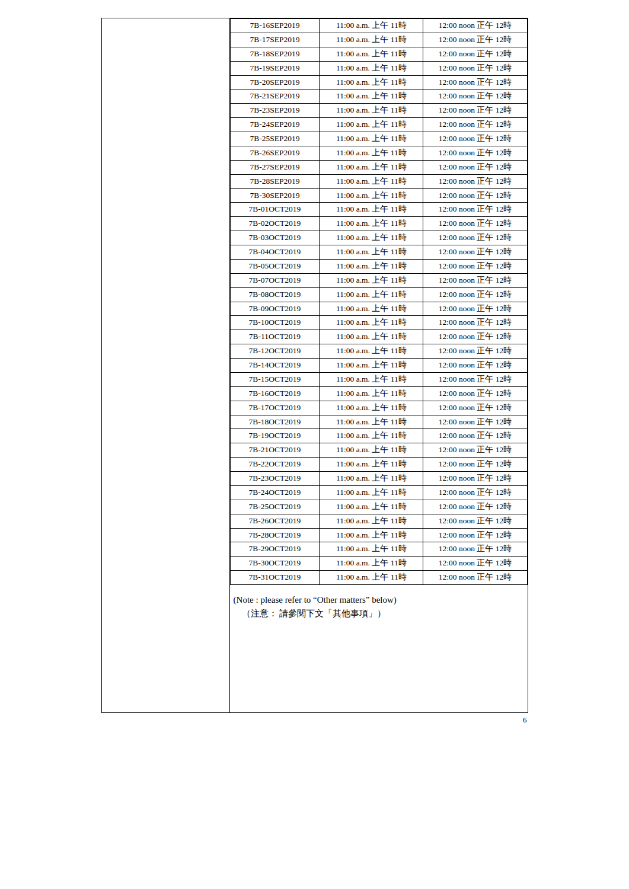| | / 7B-16SEP2019 / 11:00 a.m. 上午 11時 / 12:00 noon 正午 12時 / / 7B-17SEP2019 / 11:00 a.m. 上午 11時 / 12:00 noon 正午 12時 / / 7B-18SEP2019 / 11:00 a.m. 上午 11時 / 12:00 noon 正午 12時 / / 7B-19SEP2019 / 11:00 a.m. 上午 11時 / 12:00 noon 正午 12時 / / 7B-20SEP2019 / 11:00 a.m. 上午 11時 / 12:00 noon 正午 12時 / / 7B-21SEP2019 / 11:00 a.m. 上午 11時 / 12:00 noon 正午 12時 / / 7B-23SEP2019 / 11:00 a.m. 上午 11時 / 12:00 noon 正午 12時 / / 7B-24SEP2019 / 11:00 a.m. 上午 11時 / 12:00 noon 正午 12時 / / 7B-25SEP2019 / 11:00 a.m. 上午 11時 / 12:00 noon 正午 12時 / / 7B-26SEP2019 / 11:00 a.m. 上午 11時 / 12:00 noon 正午 12時 / / 7B-27SEP2019 / 11:00 a.m. 上午 11時 / 12:00 noon 正午 12時 / / 7B-28SEP2019 / 11:00 a.m. 上午 11時 / 12:00 noon 正午 12時 / / 7B-30SEP2019 / 11:00 a.m. 上午 11時 / 12:00 noon 正午 12時 / / 7B-01OCT2019 / 11:00 a.m. 上午 11時 / 12:00 noon 正午 12時 / / 7B-02OCT2019 / 11:00 a.m. 上午 11時 / 12:00 noon 正午 12時 / / 7B-03OCT2019 / 11:00 a.m. 上午 11時 / 12:00 noon 正午 12時 / / 7B-04OCT2019 / 11:00 a.m. 上午 11時 / 12:00 noon 正午 12時 / / 7B-05OCT2019 / 11:00 a.m. 上午 11時 / 12:00 noon 正午 12時 / / 7B-07OCT2019 / 11:00 a.m. 上午 11時 / 12:00 noon 正午 12時 / / 7B-08OCT2019 / 11:00 a.m. 上午 11時 / 12:00 noon 正午 12時 / / 7B-09OCT2019 / 11:00 a.m. 上午 11時 / 12:00 noon 正午 12時 / / 7B-10OCT2019 / 11:00 a.m. 上午 11時 / 12:00 noon 正午 12時 / / 7B-11OCT2019 / 11:00 a.m. 上午 11時 / 12:00 noon 正午 12時 / / 7B-12OCT2019 / 11:00 a.m. 上午 11時 / 12:00 noon 正午 12時 / / 7B-14OCT2019 / 11:00 a.m. 上午 11時 / 12:00 noon 正午 12時 / / 7B-15OCT2019 / 11:00 a.m. 上午 11時 / 12:00 noon 正午 12時 / / 7B-16OCT2019 / 11:00 a.m. 上午 11時 / 12:00 noon 正午 12時 / / 7B-17OCT2019 / 11:00 a.m. 上午 11時 / 12:00 noon 正午 12時 / / 7B-18OCT2019 / 11:00 a.m. 上午 11時 / 12:00 noon 正午 12時 / / 7B-19OCT2019 / 11:00 a.m. 上午 11時 / 12:00 noon 正午 12時 / / 7B-21OCT2019 / 11:00 a.m. 上午 11時 / 12:00 noon 正午 12時 / / 7B-22OCT2019 / 11:00 a.m. 上午 11時 / 12:00 noon 正午 12時 / / 7B-23OCT2019 / 11:00 a.m. 上午 11時 / 12:00 noon 正午 12時 / / 7B-24OCT2019 / 11:00 a.m. 上午 11時 / 12:00 noon 正午 12時 / / 7B-25OCT2019 / 11:00 a.m. 上午 11時 / 12:00 noon 正午 12時 / / 7B-26OCT2019 / 11:00 a.m. 上午 11時 / 12:00 noon 正午 12時 / / 7B-28OCT2019 / 11:00 a.m. 上午 11時 / 12:00 noon 正午 12時 / / 7B-29OCT2019 / 11:00 a.m. 上午 11時 / 12:00 noon 正午 12時 / / 7B-30OCT2019 / 11:00 a.m. 上午 11時 / 12:00 noon 正午 12時 / / 7B-31OCT2019 / 11:00 a.m. 上午 11時 / 12:00 noon 正午 12時 / (Note : please refer to “Other matters” below) （注意： 請參閱下文「其他事項」） |
6